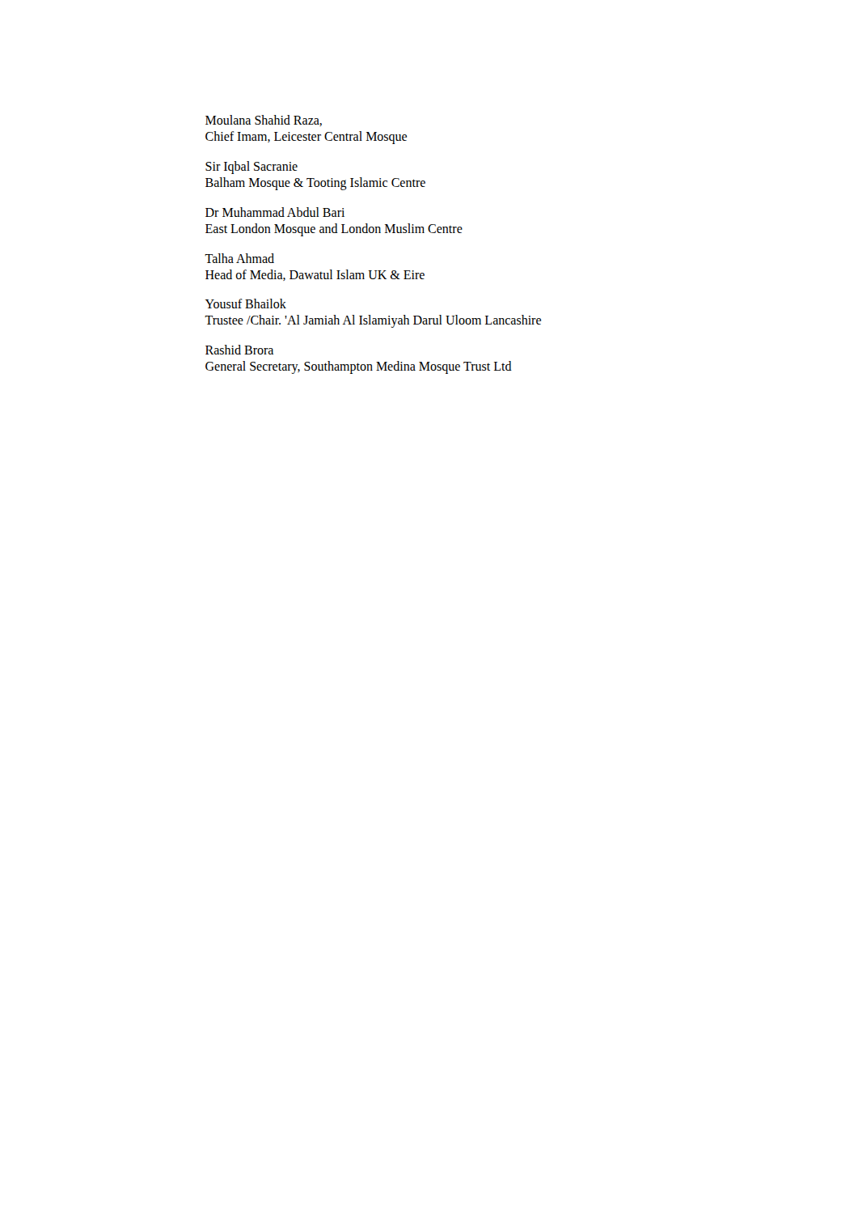Moulana Shahid Raza,
Chief Imam, Leicester Central Mosque
Sir Iqbal Sacranie
Balham Mosque & Tooting Islamic Centre
Dr Muhammad Abdul Bari
East London Mosque and London Muslim Centre
Talha Ahmad
Head of Media, Dawatul Islam UK & Eire
Yousuf Bhailok
Trustee /Chair. 'Al Jamiah Al Islamiyah Darul Uloom Lancashire
Rashid Brora
General Secretary, Southampton Medina Mosque Trust Ltd